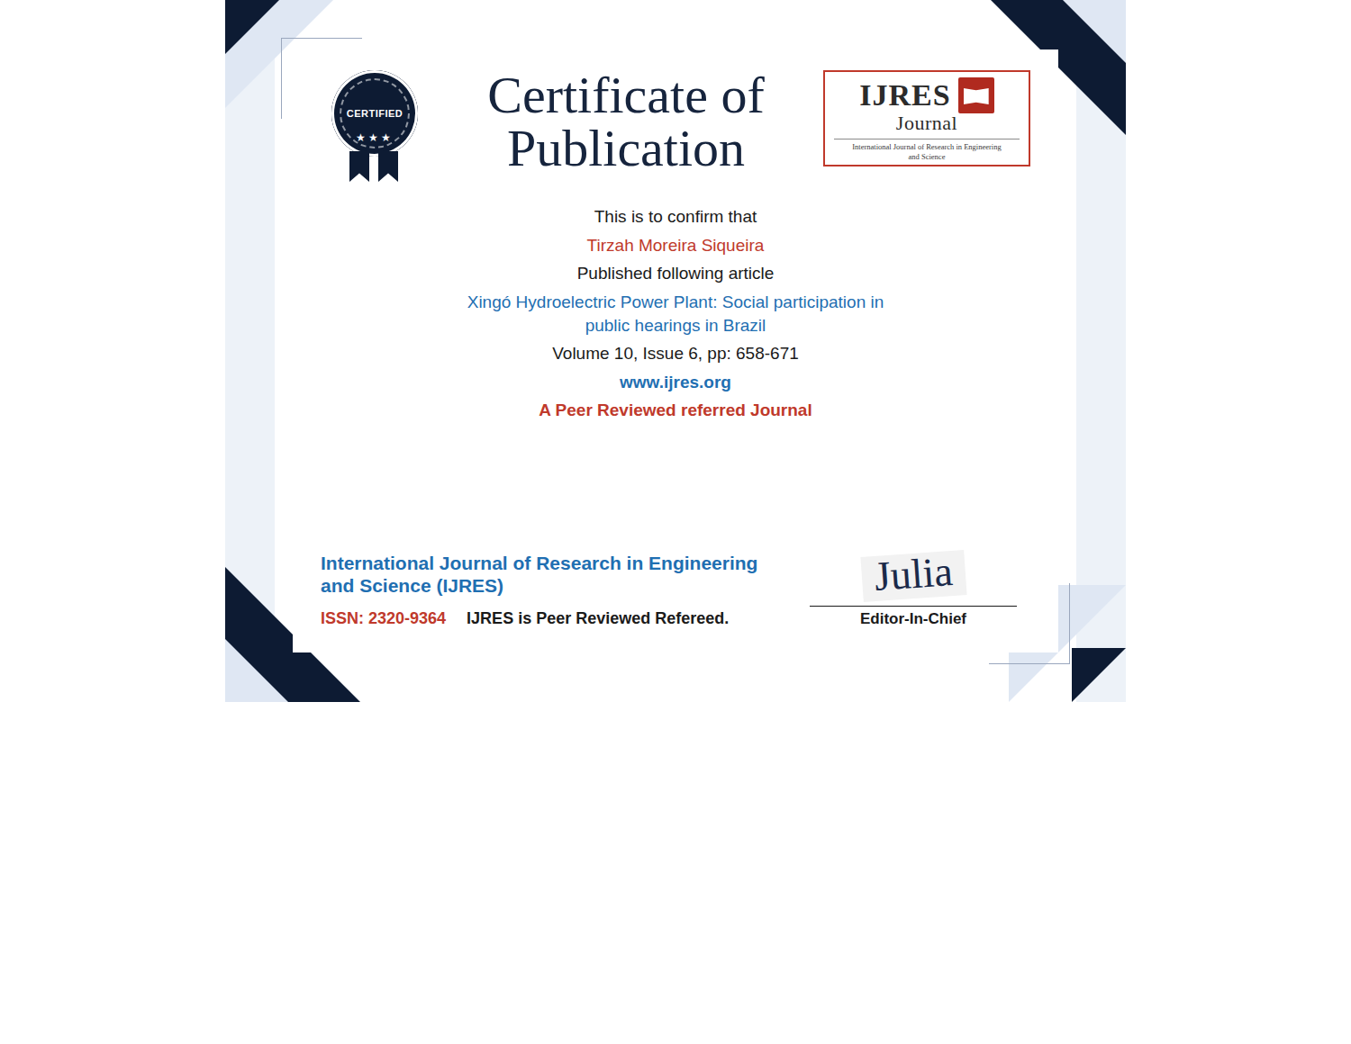Certified ★★★
Certificate of Publication
IJRES
Journal
International Journal of Research in Engineering
and Science
This is to confirm that
Tirzah Moreira Siqueira
Published following article
Xingó Hydroelectric Power Plant: Social participation in
public hearings in Brazil
Volume 10, Issue 6, pp: 658-671
www.ijres.org
A Peer Reviewed referred Journal
International Journal of Research in Engineering and Science (IJRES)
ISSN: 2320-9364 IJRES is Peer Reviewed Refereed.
Julia
Editor-In-Chief